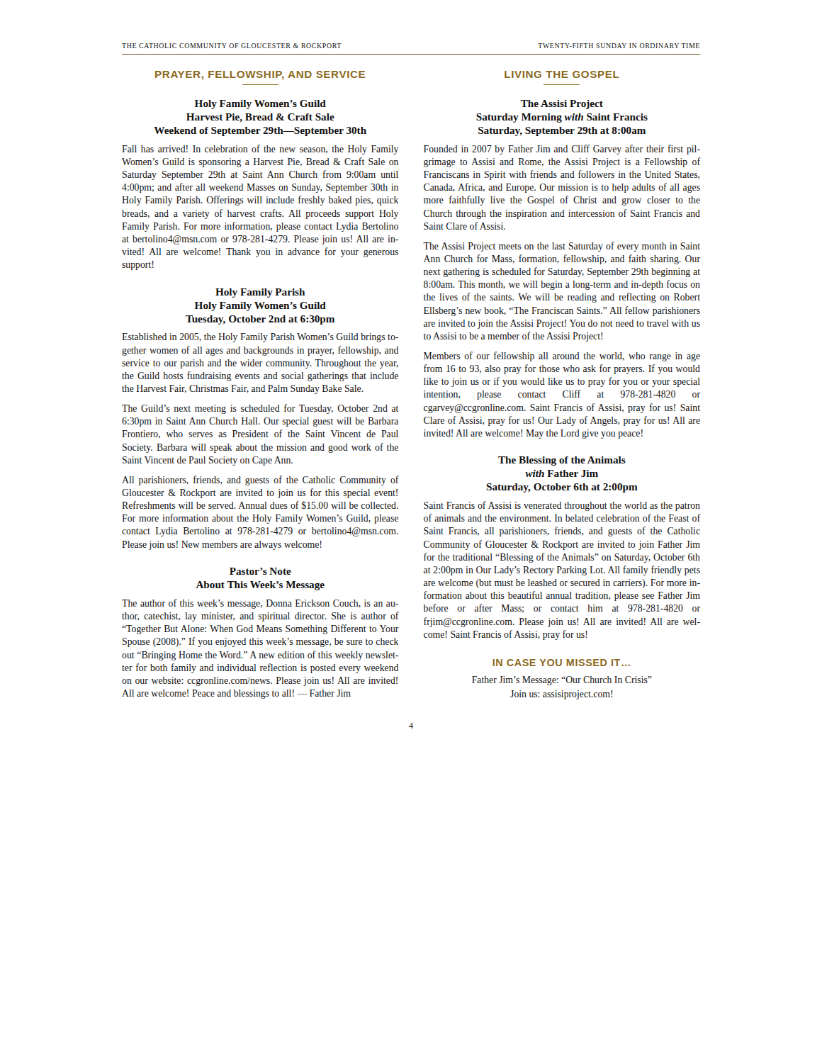The Catholic Community of Gloucester & Rockport
Twenty-Fifth Sunday in Ordinary Time
Prayer, Fellowship, and Service
Holy Family Women’s GuildHarvest Pie, Bread & Craft Sale Weekend of September 29th—September 30th
Fall has arrived! In celebration of the new season, the Holy Family Women’s Guild is sponsoring a Harvest Pie, Bread & Craft Sale on Saturday September 29th at Saint Ann Church from 9:00am until 4:00pm; and after all weekend Masses on Sunday, September 30th in Holy Family Parish. Offerings will include freshly baked pies, quick breads, and a variety of harvest crafts. All proceeds support Holy Family Parish. For more information, please contact Lydia Bertolino at bertolino4@msn.com or 978-281-4279. Please join us! All are invited! All are welcome! Thank you in advance for your generous support!
Holy Family ParishHoly Family Women’s Guild Tuesday, October 2nd at 6:30pm
Established in 2005, the Holy Family Parish Women’s Guild brings together women of all ages and backgrounds in prayer, fellowship, and service to our parish and the wider community. Throughout the year, the Guild hosts fundraising events and social gatherings that include the Harvest Fair, Christmas Fair, and Palm Sunday Bake Sale.
The Guild’s next meeting is scheduled for Tuesday, October 2nd at 6:30pm in Saint Ann Church Hall. Our special guest will be Barbara Frontiero, who serves as President of the Saint Vincent de Paul Society. Barbara will speak about the mission and good work of the Saint Vincent de Paul Society on Cape Ann.
All parishioners, friends, and guests of the Catholic Community of Gloucester & Rockport are invited to join us for this special event! Refreshments will be served. Annual dues of $15.00 will be collected. For more information about the Holy Family Women’s Guild, please contact Lydia Bertolino at 978-281-4279 or bertolino4@msn.com. Please join us! New members are always welcome!
Pastor’s NoteAbout This Week’s Message
The author of this week’s message, Donna Erickson Couch, is an author, catechist, lay minister, and spiritual director. She is author of “Together But Alone: When God Means Something Different to Your Spouse (2008).” If you enjoyed this week’s message, be sure to check out “Bringing Home the Word.” A new edition of this weekly newsletter for both family and individual reflection is posted every weekend on our website: ccgronline.com/news. Please join us! All are invited! All are welcome! Peace and blessings to all! — Father Jim
Living the Gospel
The Assisi ProjectSaturday Morning with Saint Francis Saturday, September 29th at 8:00am
Founded in 2007 by Father Jim and Cliff Garvey after their first pilgrimage to Assisi and Rome, the Assisi Project is a Fellowship of Franciscans in Spirit with friends and followers in the United States, Canada, Africa, and Europe. Our mission is to help adults of all ages more faithfully live the Gospel of Christ and grow closer to the Church through the inspiration and intercession of Saint Francis and Saint Clare of Assisi.
The Assisi Project meets on the last Saturday of every month in Saint Ann Church for Mass, formation, fellowship, and faith sharing. Our next gathering is scheduled for Saturday, September 29th beginning at 8:00am. This month, we will begin a long-term and in-depth focus on the lives of the saints. We will be reading and reflecting on Robert Ellsberg’s new book, “The Franciscan Saints.” All fellow parishioners are invited to join the Assisi Project! You do not need to travel with us to Assisi to be a member of the Assisi Project!
Members of our fellowship all around the world, who range in age from 16 to 93, also pray for those who ask for prayers. If you would like to join us or if you would like us to pray for you or your special intention, please contact Cliff at 978-281-4820 or cgarvey@ccgronline.com. Saint Francis of Assisi, pray for us! Saint Clare of Assisi, pray for us! Our Lady of Angels, pray for us! All are invited! All are welcome! May the Lord give you peace!
The Blessing of the Animalswith Father Jim Saturday, October 6th at 2:00pm
Saint Francis of Assisi is venerated throughout the world as the patron of animals and the environment. In belated celebration of the Feast of Saint Francis, all parishioners, friends, and guests of the Catholic Community of Gloucester & Rockport are invited to join Father Jim for the traditional “Blessing of the Animals” on Saturday, October 6th at 2:00pm in Our Lady’s Rectory Parking Lot. All family friendly pets are welcome (but must be leashed or secured in carriers). For more information about this beautiful annual tradition, please see Father Jim before or after Mass; or contact him at 978-281-4820 or frjim@ccgronline.com. Please join us! All are invited! All are welcome! Saint Francis of Assisi, pray for us!
In Case You Missed It…
Father Jim’s Message: “Our Church In Crisis”
Join us: assisiproject.com!
4